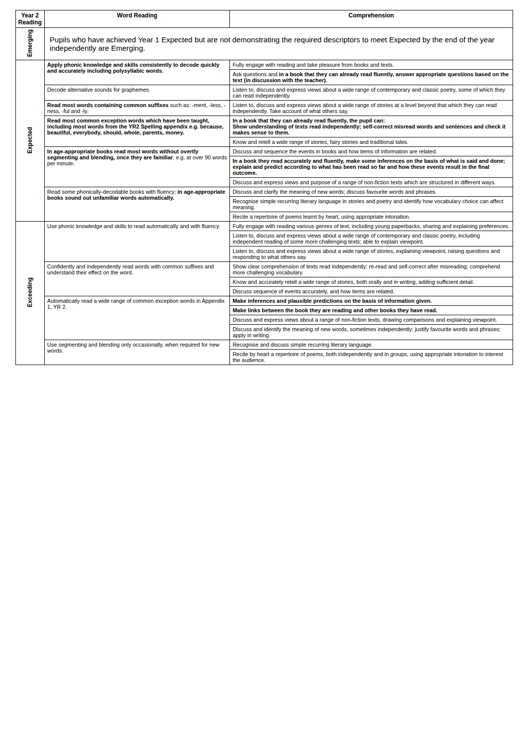| Year 2 Reading | Word Reading | Comprehension |
| --- | --- | --- |
| Emerging | Pupils who have achieved Year 1 Expected but are not demonstrating the required descriptors to meet Expected by the end of the year independently are Emerging. |
| Expected | Apply phonic knowledge and skills consistently to decode quickly and accurately including polysyllabic words. | Fully engage with reading and take pleasure from books and texts. |
| Ask questions and in a book that they can already read fluently, answer appropriate questions based on the text (in discussion with the teacher). |
| Decode alternative sounds for graphemes. | Listen to, discuss and express views about a wide range of contemporary and classic poetry, some of which they can read independently. |
| Read most words containing common suffixes such as: -ment, -less, -ness, -ful and -ly. | Listen to, discuss and express views about a wide range of stories at a level beyond that which they can read independently. Take account of what others say. |
| Read most common exception words which have been taught, including most words from the YR2 Spelling appendix e.g. because, beautiful, everybody, should, whole, parents, money. | In a book that they can already read fluently, the pupil can: Show understanding of texts read independently; self-correct misread words and sentences and check it makes sense to them. |
| Know and retell a wide range of stories, fairy stories and traditional tales. |
| In age-appropriate books read most words without overtly segmenting and blending, once they are familiar , e.g. at over 90 words per minute. | Discuss and sequence the events in books and how items of information are related. |
| In a book they read accurately and fluently, make some inferences on the basis of what is said and done; explain and predict according to what has been read so far and how these events result in the final outcome. |
| Discuss and express views and purpose of a range of non-fiction texts which are structured in different ways. |
| Read some phonically-decodable books with fluency; in age-appropriate books sound out unfamiliar words automatically. | Discuss and clarify the meaning of new words; discuss favourite words and phrases. |
| Recognise simple recurring literary language in stories and poetry and identify how vocabulary choice can affect meaning. |
| Recite a repertoire of poems learnt by heart, using appropriate intonation. |
| Exceeding | Use phonic knowledge and skills to read automatically and with fluency. | Fully engage with reading various genres of text, including young paperbacks, sharing and explaining preferences. |
| Listen to, discuss and express views about a wide range of contemporary and classic poetry, including independent reading of some more challenging texts; able to explain viewpoint. |
| Listen to, discuss and express views about a wide range of stories, explaining viewpoint, raising questions and responding to what others say. |
| Confidently and independently read words with common suffixes and understand their effect on the word. | Show clear comprehension of texts read independently; re-read and self-correct after misreading; comprehend more challenging vocabulary. |
| Know and accurately retell a wide range of stories, both orally and in writing, adding sufficient detail. |
| Discuss sequence of events accurately, and how items are related. |
| Automatically read a wide range of common exception words in Appendix 1, YR 2. | Make inferences and plausible predictions on the basis of information given. |
| Make links between the book they are reading and other books they have read. |
| Discuss and express views about a range of non-fiction texts, drawing comparisons and explaining viewpoint. |
| Discuss and identify the meaning of new words, sometimes independently; justify favourite words and phrases; apply in writing. |
| Use segmenting and blending only occasionally, when required for new words. | Recognise and discuss simple recurring literary language. |
| Recite by heart a repertoire of poems, both independently and in groups, using appropriate intonation to interest the audience. |